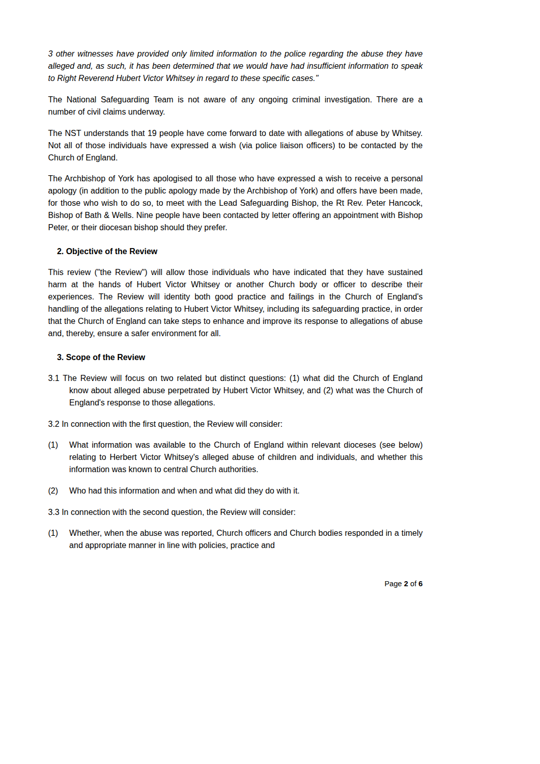3 other witnesses have provided only limited information to the police regarding the abuse they have alleged and, as such, it has been determined that we would have had insufficient information to speak to Right Reverend Hubert Victor Whitsey in regard to these specific cases."
The National Safeguarding Team is not aware of any ongoing criminal investigation. There are a number of civil claims underway.
The NST understands that 19 people have come forward to date with allegations of abuse by Whitsey. Not all of those individuals have expressed a wish (via police liaison officers) to be contacted by the Church of England.
The Archbishop of York has apologised to all those who have expressed a wish to receive a personal apology (in addition to the public apology made by the Archbishop of York) and offers have been made, for those who wish to do so, to meet with the Lead Safeguarding Bishop, the Rt Rev. Peter Hancock, Bishop of Bath & Wells. Nine people have been contacted by letter offering an appointment with Bishop Peter, or their diocesan bishop should they prefer.
Objective of the Review
This review ("the Review") will allow those individuals who have indicated that they have sustained harm at the hands of Hubert Victor Whitsey or another Church body or officer to describe their experiences. The Review will identity both good practice and failings in the Church of England's handling of the allegations relating to Hubert Victor Whitsey, including its safeguarding practice, in order that the Church of England can take steps to enhance and improve its response to allegations of abuse and, thereby, ensure a safer environment for all.
Scope of the Review
3.1 The Review will focus on two related but distinct questions: (1) what did the Church of England know about alleged abuse perpetrated by Hubert Victor Whitsey, and (2) what was the Church of England's response to those allegations.
3.2 In connection with the first question, the Review will consider:
(1) What information was available to the Church of England within relevant dioceses (see below) relating to Herbert Victor Whitsey's alleged abuse of children and individuals, and whether this information was known to central Church authorities.
(2) Who had this information and when and what did they do with it.
3.3 In connection with the second question, the Review will consider:
(1) Whether, when the abuse was reported, Church officers and Church bodies responded in a timely and appropriate manner in line with policies, practice and
Page 2 of 6